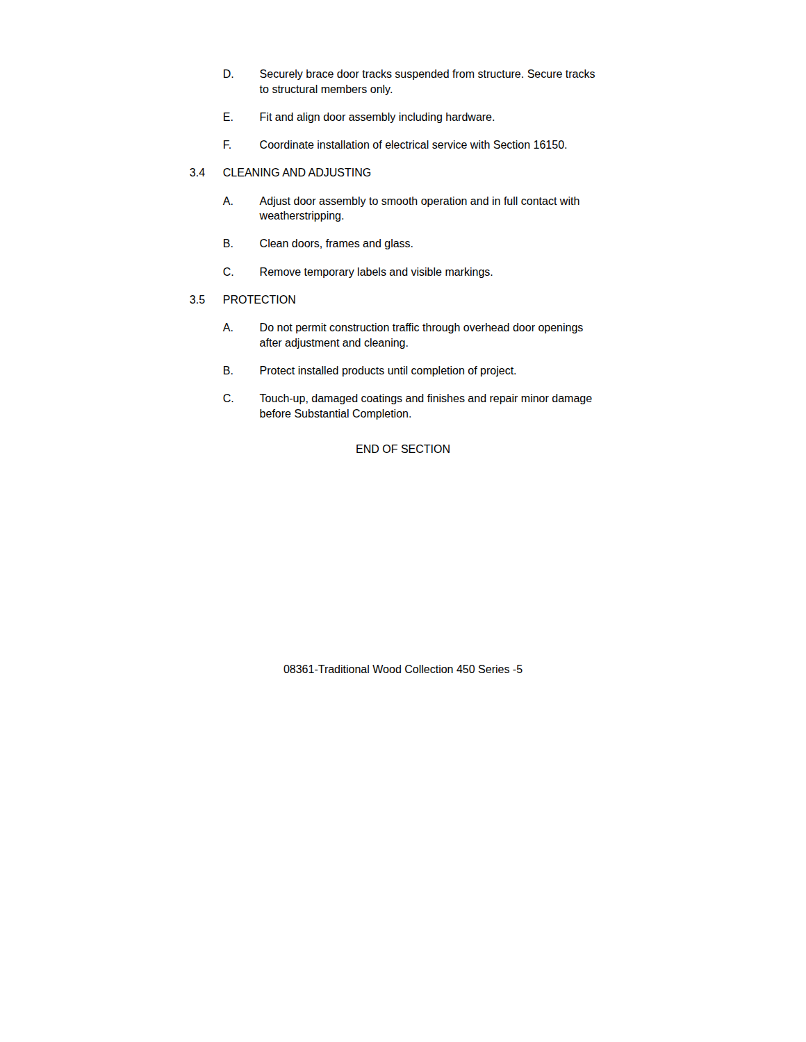D.
Securely brace door tracks suspended from structure. Secure tracks to structural members only.
E.
Fit and align door assembly including hardware.
F.
Coordinate installation of electrical service with Section 16150.
3.4
CLEANING AND ADJUSTING
A.
Adjust door assembly to smooth operation and in full contact with weatherstripping.
B.
Clean doors, frames and glass.
C.
Remove temporary labels and visible markings.
3.5
PROTECTION
A.
Do not permit construction traffic through overhead door openings after adjustment and cleaning.
B.
Protect installed products until completion of project.
C.
Touch-up, damaged coatings and finishes and repair minor damage before Substantial Completion.
END OF SECTION
08361-Traditional Wood Collection 450 Series -5